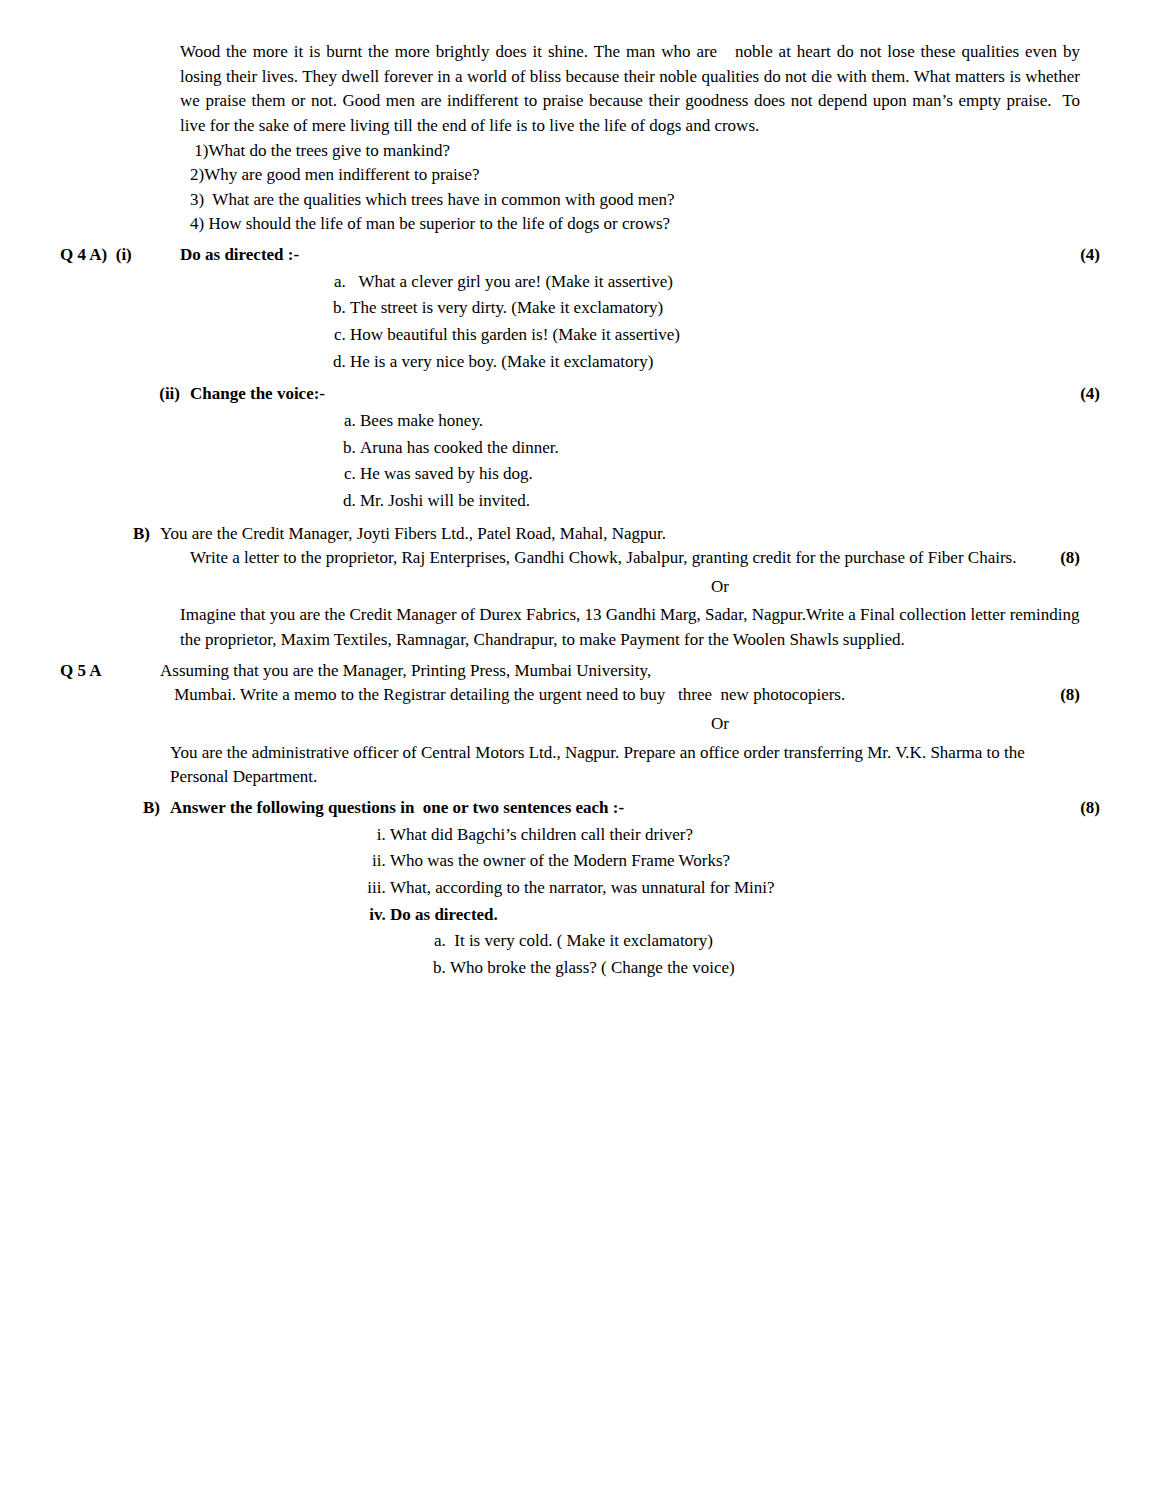Wood the more it is burnt the more brightly does it shine. The man who are noble at heart do not lose these qualities even by losing their lives. They dwell forever in a world of bliss because their noble qualities do not die with them. What matters is whether we praise them or not. Good men are indifferent to praise because their goodness does not depend upon man’s empty praise. To live for the sake of mere living till the end of life is to live the life of dogs and crows.
1)What do the trees give to mankind?
2)Why are good men indifferent to praise?
3) What are the qualities which trees have in common with good men?
4) How should the life of man be superior to the life of dogs or crows?
Q 4 A) (i)
Do as directed :- (4)
What a clever girl you are! (Make it assertive)
The street is very dirty. (Make it exclamatory)
How beautiful this garden is! (Make it assertive)
He is a very nice boy. (Make it exclamatory)
(ii)
Change the voice:- (4)
Bees make honey.
Aruna has cooked the dinner.
He was saved by his dog.
Mr. Joshi will be invited.
B)
You are the Credit Manager, Joyti Fibers Ltd., Patel Road, Mahal, Nagpur.
Write a letter to the proprietor, Raj Enterprises, Gandhi Chowk, Jabalpur, granting credit for the purchase of Fiber Chairs. (8)
Or
Imagine that you are the Credit Manager of Durex Fabrics, 13 Gandhi Marg, Sadar, Nagpur.Write a Final collection letter reminding the proprietor, Maxim Textiles, Ramnagar, Chandrapur, to make Payment for the Woolen Shawls supplied.
Q 5 A
Assuming that you are the Manager, Printing Press, Mumbai University,
Mumbai. Write a memo to the Registrar detailing the urgent need to buy three new photocopiers. (8)
Or
You are the administrative officer of Central Motors Ltd., Nagpur. Prepare an office order transferring Mr. V.K. Sharma to the Personal Department.
B)
Answer the following questions in one or two sentences each :- (8)
What did Bagchi’s children call their driver?
Who was the owner of the Modern Frame Works?
What, according to the narrator, was unnatural for Mini?
Do as directed.
It is very cold. ( Make it exclamatory)
Who broke the glass? ( Change the voice)